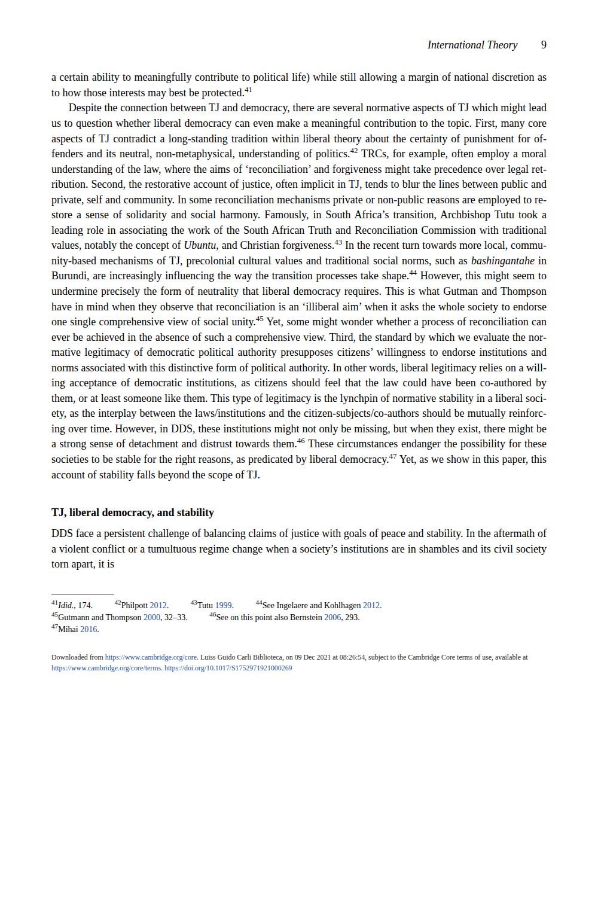International Theory 9
a certain ability to meaningfully contribute to political life) while still allowing a margin of national discretion as to how those interests may best be protected.41
Despite the connection between TJ and democracy, there are several normative aspects of TJ which might lead us to question whether liberal democracy can even make a meaningful contribution to the topic. First, many core aspects of TJ contradict a long-standing tradition within liberal theory about the certainty of punishment for offenders and its neutral, non-metaphysical, understanding of politics.42 TRCs, for example, often employ a moral understanding of the law, where the aims of ‘reconciliation’ and forgiveness might take precedence over legal retribution. Second, the restorative account of justice, often implicit in TJ, tends to blur the lines between public and private, self and community. In some reconciliation mechanisms private or non-public reasons are employed to restore a sense of solidarity and social harmony. Famously, in South Africa’s transition, Archbishop Tutu took a leading role in associating the work of the South African Truth and Reconciliation Commission with traditional values, notably the concept of Ubuntu, and Christian forgiveness.43 In the recent turn towards more local, community-based mechanisms of TJ, precolonial cultural values and traditional social norms, such as bashingantahe in Burundi, are increasingly influencing the way the transition processes take shape.44 However, this might seem to undermine precisely the form of neutrality that liberal democracy requires. This is what Gutman and Thompson have in mind when they observe that reconciliation is an ‘illiberal aim’ when it asks the whole society to endorse one single comprehensive view of social unity.45 Yet, some might wonder whether a process of reconciliation can ever be achieved in the absence of such a comprehensive view. Third, the standard by which we evaluate the normative legitimacy of democratic political authority presupposes citizens’ willingness to endorse institutions and norms associated with this distinctive form of political authority. In other words, liberal legitimacy relies on a willing acceptance of democratic institutions, as citizens should feel that the law could have been co-authored by them, or at least someone like them. This type of legitimacy is the lynchpin of normative stability in a liberal society, as the interplay between the laws/institutions and the citizen-subjects/co-authors should be mutually reinforcing over time. However, in DDS, these institutions might not only be missing, but when they exist, there might be a strong sense of detachment and distrust towards them.46 These circumstances endanger the possibility for these societies to be stable for the right reasons, as predicated by liberal democracy.47 Yet, as we show in this paper, this account of stability falls beyond the scope of TJ.
TJ, liberal democracy, and stability
DDS face a persistent challenge of balancing claims of justice with goals of peace and stability. In the aftermath of a violent conflict or a tumultuous regime change when a society’s institutions are in shambles and its civil society torn apart, it is
41Idid., 174. 42Philpott 2012. 43Tutu 1999. 44See Ingelaere and Kohlhagen 2012.
45Gutmann and Thompson 2000, 32–33. 46See on this point also Bernstein 2006, 293.
47Mihai 2016.
Downloaded from https://www.cambridge.org/core. Luiss Guido Carli Biblioteca, on 09 Dec 2021 at 08:26:54, subject to the Cambridge Core terms of use, available at https://www.cambridge.org/core/terms. https://doi.org/10.1017/S1752971921000269